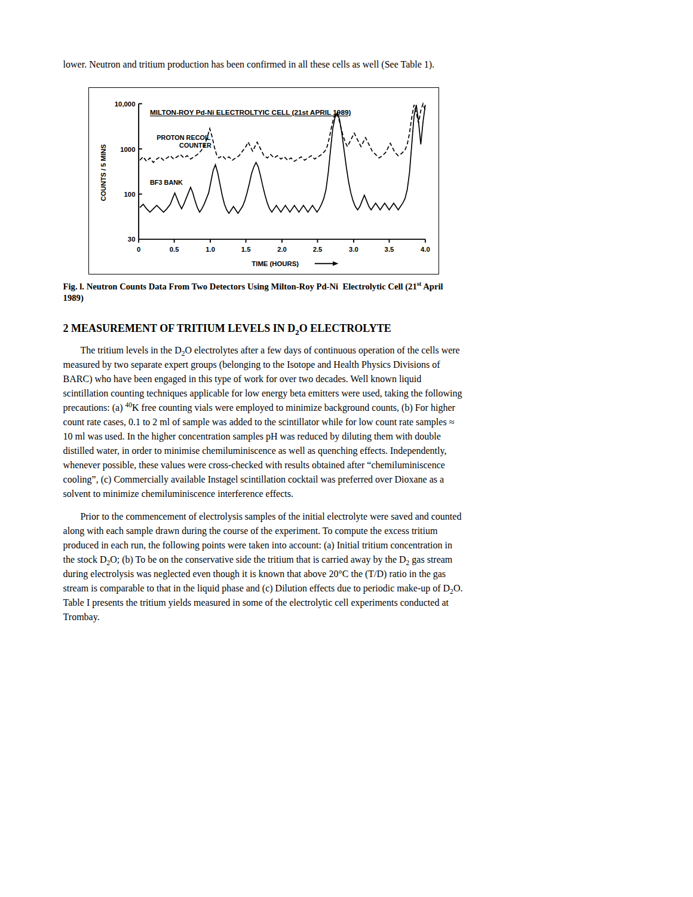lower. Neutron and tritium production has been confirmed in all these cells as well (See Table 1).
10,000 1000 100 30 COUNTS / 5 MINS 0 0.5 1.0 1.5 2.0 2.5 3.0 3.5 4.0 TIME (HOURS) MILTON-ROY Pd-Ni ELECTROLTYIC CELL (21st APRIL 1989) PROTON RECOIL COUNTER BF3 BANK
Fig. l. Neutron Counts Data From Two Detectors Using Milton-Roy Pd-Ni Electrolytic Cell (21st April 1989)
2 MEASUREMENT OF TRITIUM LEVELS IN D2O ELECTROLYTE
The tritium levels in the D2O electrolytes after a few days of continuous operation of the cells were measured by two separate expert groups (belonging to the Isotope and Health Physics Divisions of BARC) who have been engaged in this type of work for over two decades. Well known liquid scintillation counting techniques applicable for low energy beta emitters were used, taking the following precautions: (a) 40K free counting vials were employed to minimize background counts, (b) For higher count rate cases, 0.1 to 2 ml of sample was added to the scintillator while for low count rate samples ≈ 10 ml was used. In the higher concentration samples pH was reduced by diluting them with double distilled water, in order to minimise chemiluminiscence as well as quenching effects. Independently, whenever possible, these values were cross-checked with results obtained after “chemiluminiscence cooling”, (c) Commercially available Instagel scintillation cocktail was preferred over Dioxane as a solvent to minimize chemiluminiscence interference effects.
Prior to the commencement of electrolysis samples of the initial electrolyte were saved and counted along with each sample drawn during the course of the experiment. To compute the excess tritium produced in each run, the following points were taken into account: (a) Initial tritium concentration in the stock D2O; (b) To be on the conservative side the tritium that is carried away by the D2 gas stream during electrolysis was neglected even though it is known that above 20°C the (T/D) ratio in the gas stream is comparable to that in the liquid phase and (c) Dilution effects due to periodic make-up of D2O. Table I presents the tritium yields measured in some of the electrolytic cell experiments conducted at Trombay.